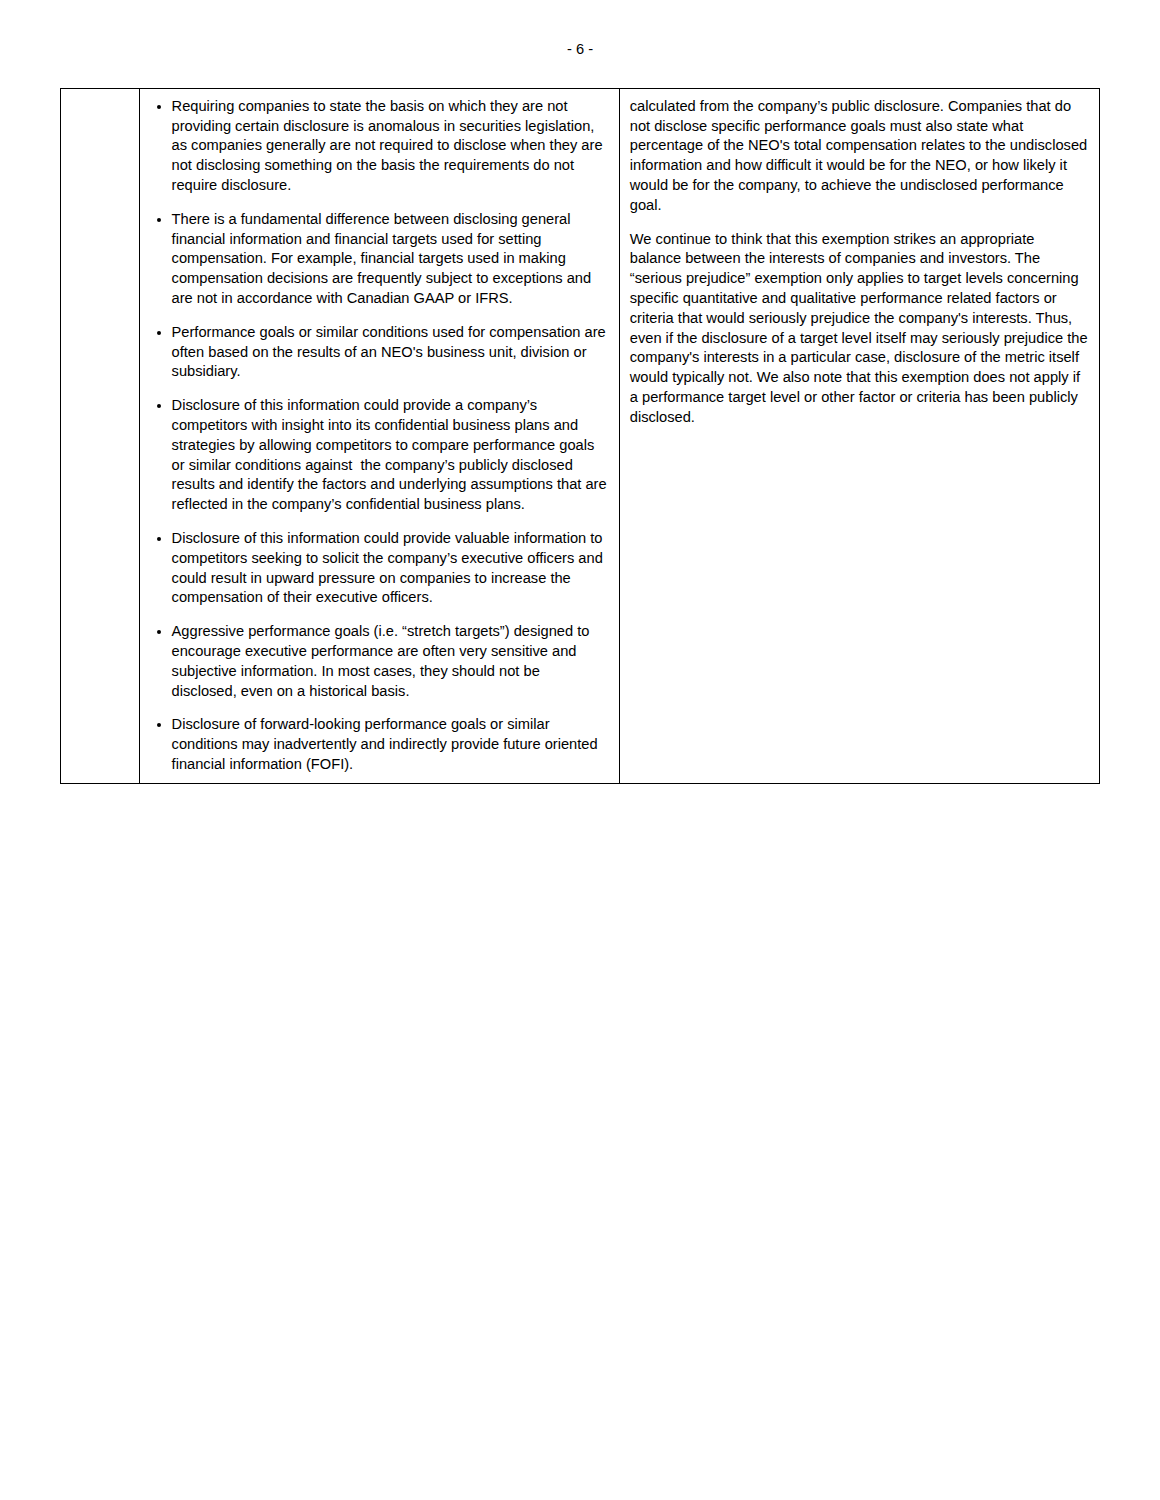- 6 -
| | Requiring companies to state the basis on which they are not providing certain disclosure is anomalous in securities legislation, as companies generally are not required to disclose when they are not disclosing something on the basis the requirements do not require disclosure. There is a fundamental difference between disclosing general financial information and financial targets used for setting compensation. For example, financial targets used in making compensation decisions are frequently subject to exceptions and are not in accordance with Canadian GAAP or IFRS. Performance goals or similar conditions used for compensation are often based on the results of an NEO's business unit, division or subsidiary. Disclosure of this information could provide a company’s competitors with insight into its confidential business plans and strategies by allowing competitors to compare performance goals or similar conditions against the company’s publicly disclosed results and identify the factors and underlying assumptions that are reflected in the company’s confidential business plans. Disclosure of this information could provide valuable information to competitors seeking to solicit the company’s executive officers and could result in upward pressure on companies to increase the compensation of their executive officers. Aggressive performance goals (i.e. “stretch targets”) designed to encourage executive performance are often very sensitive and subjective information. In most cases, they should not be disclosed, even on a historical basis. Disclosure of forward-looking performance goals or similar conditions may inadvertently and indirectly provide future oriented financial information (FOFI). | calculated from the company’s public disclosure. Companies that do not disclose specific performance goals must also state what percentage of the NEO's total compensation relates to the undisclosed information and how difficult it would be for the NEO, or how likely it would be for the company, to achieve the undisclosed performance goal. We continue to think that this exemption strikes an appropriate balance between the interests of companies and investors. The “serious prejudice” exemption only applies to target levels concerning specific quantitative and qualitative performance related factors or criteria that would seriously prejudice the company's interests. Thus, even if the disclosure of a target level itself may seriously prejudice the company's interests in a particular case, disclosure of the metric itself would typically not. We also note that this exemption does not apply if a performance target level or other factor or criteria has been publicly disclosed. |